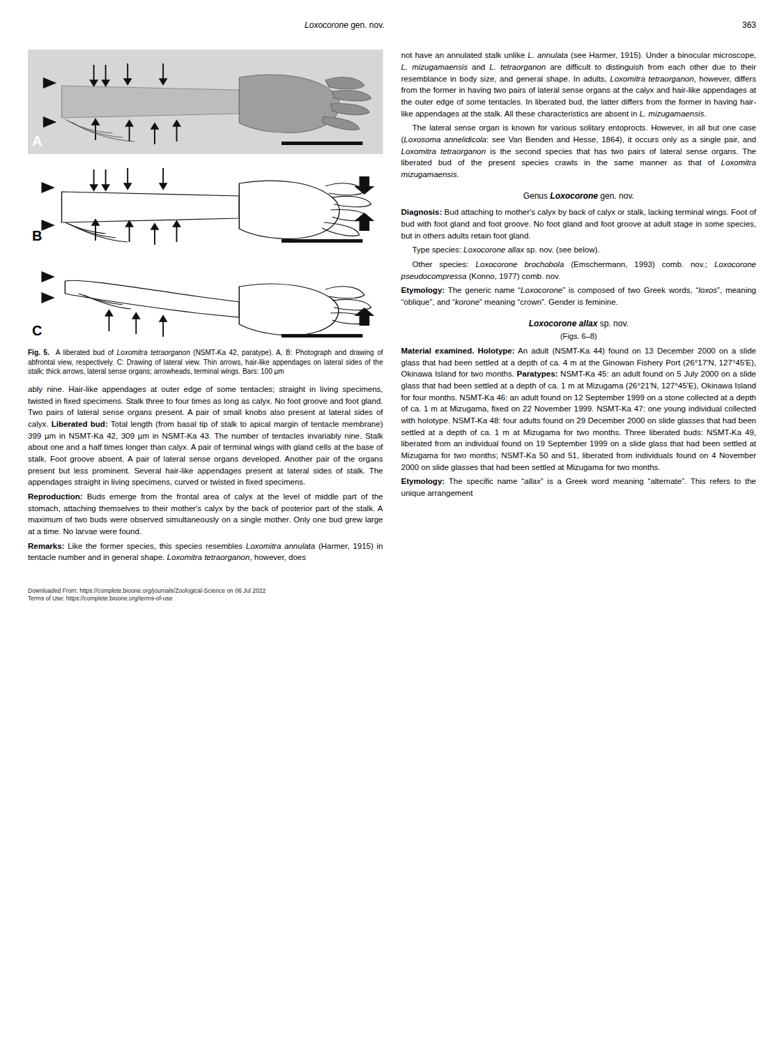Loxocorone gen. nov.
363
A
B
C
Fig. 5. A liberated bud of Loxomitra tetraorganon (NSMT-Ka 42, paratype). A, B: Photograph and drawing of abfrontal view, respectively. C: Drawing of lateral view. Thin arrows, hair-like appendages on lateral sides of the stalk; thick arrows, lateral sense organs; arrowheads, terminal wings. Bars: 100 µm
ably nine. Hair-like appendages at outer edge of some tentacles; straight in living specimens, twisted in fixed specimens. Stalk three to four times as long as calyx. No foot groove and foot gland. Two pairs of lateral sense organs present. A pair of small knobs also present at lateral sides of calyx. Liberated bud: Total length (from basal tip of stalk to apical margin of tentacle membrane) 399 µm in NSMT-Ka 42, 309 µm in NSMT-Ka 43. The number of tentacles invariably nine. Stalk about one and a half times longer than calyx. A pair of terminal wings with gland cells at the base of stalk. Foot groove absent. A pair of lateral sense organs developed. Another pair of the organs present but less prominent. Several hair-like appendages present at lateral sides of stalk. The appendages straight in living specimens, curved or twisted in fixed specimens.
Reproduction: Buds emerge from the frontal area of calyx at the level of middle part of the stomach, attaching themselves to their mother's calyx by the back of posterior part of the stalk. A maximum of two buds were observed simultaneously on a single mother. Only one bud grew large at a time. No larvae were found.
Remarks: Like the former species, this species resembles Loxomitra annulata (Harmer, 1915) in tentacle number and in general shape. Loxomitra tetraorganon, however, does
not have an annulated stalk unlike L. annulata (see Harmer, 1915). Under a binocular microscope, L. mizugamaensis and L. tetraorganon are difficult to distinguish from each other due to their resemblance in body size, and general shape. In adults, Loxomitra tetraorganon, however, differs from the former in having two pairs of lateral sense organs at the calyx and hair-like appendages at the outer edge of some tentacles. In liberated bud, the latter differs from the former in having hair-like appendages at the stalk. All these characteristics are absent in L. mizugamaensis.
The lateral sense organ is known for various solitary entoprocts. However, in all but one case (Loxosoma annelidicola: see Van Benden and Hesse, 1864), it occurs only as a single pair, and Loxomitra tetraorganon is the second species that has two pairs of lateral sense organs. The liberated bud of the present species crawls in the same manner as that of Loxomitra mizugamaensis.
Genus Loxocorone gen. nov.
Diagnosis: Bud attaching to mother's calyx by back of calyx or stalk, lacking terminal wings. Foot of bud with foot gland and foot groove. No foot gland and foot groove at adult stage in some species, but in others adults retain foot gland.
Type species: Loxocorone allax sp. nov. (see below).
Other species: Loxocorone brochobola (Emschermann, 1993) comb. nov.; Loxocorone pseudocompressa (Konno, 1977) comb. nov.
Etymology: The generic name “Loxocorone” is composed of two Greek words, “loxos”, meaning “oblique”, and “korone” meaning “crown”. Gender is feminine.
Loxocorone allax sp. nov.
(Figs. 6–8)
Material examined. Holotype: An adult (NSMT-Ka 44) found on 13 December 2000 on a slide glass that had been settled at a depth of ca. 4 m at the Ginowan Fishery Port (26°17'N, 127°45'E), Okinawa Island for two months. Paratypes: NSMT-Ka 45: an adult found on 5 July 2000 on a slide glass that had been settled at a depth of ca. 1 m at Mizugama (26°21'N, 127°45'E), Okinawa Island for four months. NSMT-Ka 46: an adult found on 12 September 1999 on a stone collected at a depth of ca. 1 m at Mizugama, fixed on 22 November 1999. NSMT-Ka 47: one young individual collected with holotype. NSMT-Ka 48: four adults found on 29 December 2000 on slide glasses that had been settled at a depth of ca. 1 m at Mizugama for two months. Three liberated buds: NSMT-Ka 49, liberated from an individual found on 19 September 1999 on a slide glass that had been settled at Mizugama for two months; NSMT-Ka 50 and 51, liberated from individuals found on 4 November 2000 on slide glasses that had been settled at Mizugama for two months.
Etymology: The specific name “allax” is a Greek word meaning “alternate”. This refers to the unique arrangement
Downloaded From: https://complete.bioone.org/journals/Zoological-Science on 06 Jul 2022
Terms of Use: https://complete.bioone.org/terms-of-use